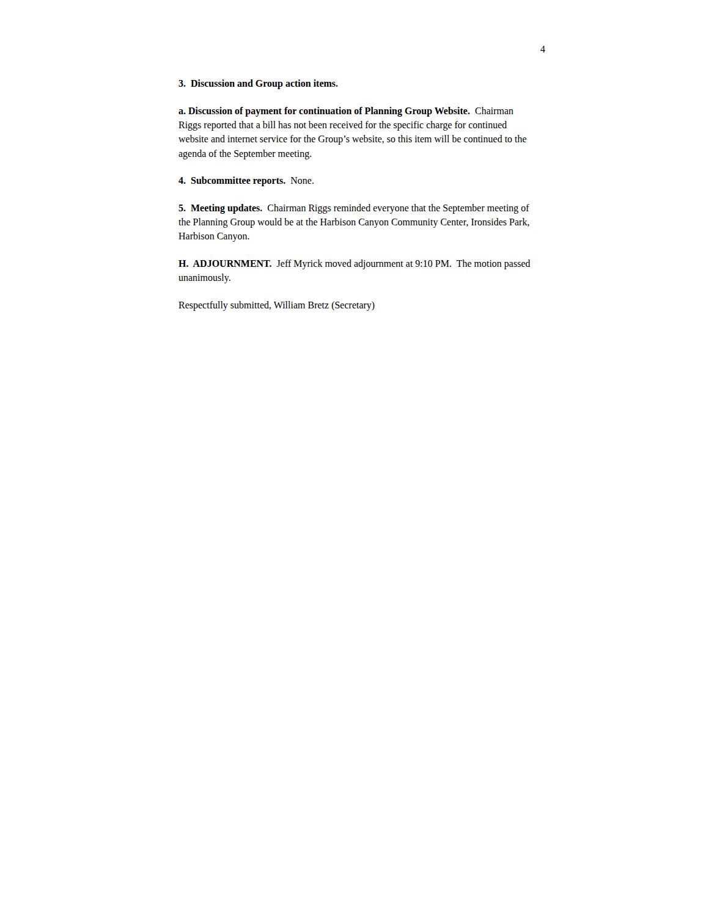4
3. Discussion and Group action items.
a. Discussion of payment for continuation of Planning Group Website. Chairman Riggs reported that a bill has not been received for the specific charge for continued website and internet service for the Group’s website, so this item will be continued to the agenda of the September meeting.
4. Subcommittee reports. None.
5. Meeting updates. Chairman Riggs reminded everyone that the September meeting of the Planning Group would be at the Harbison Canyon Community Center, Ironsides Park, Harbison Canyon.
H. ADJOURNMENT. Jeff Myrick moved adjournment at 9:10 PM. The motion passed unanimously.
Respectfully submitted, William Bretz (Secretary)